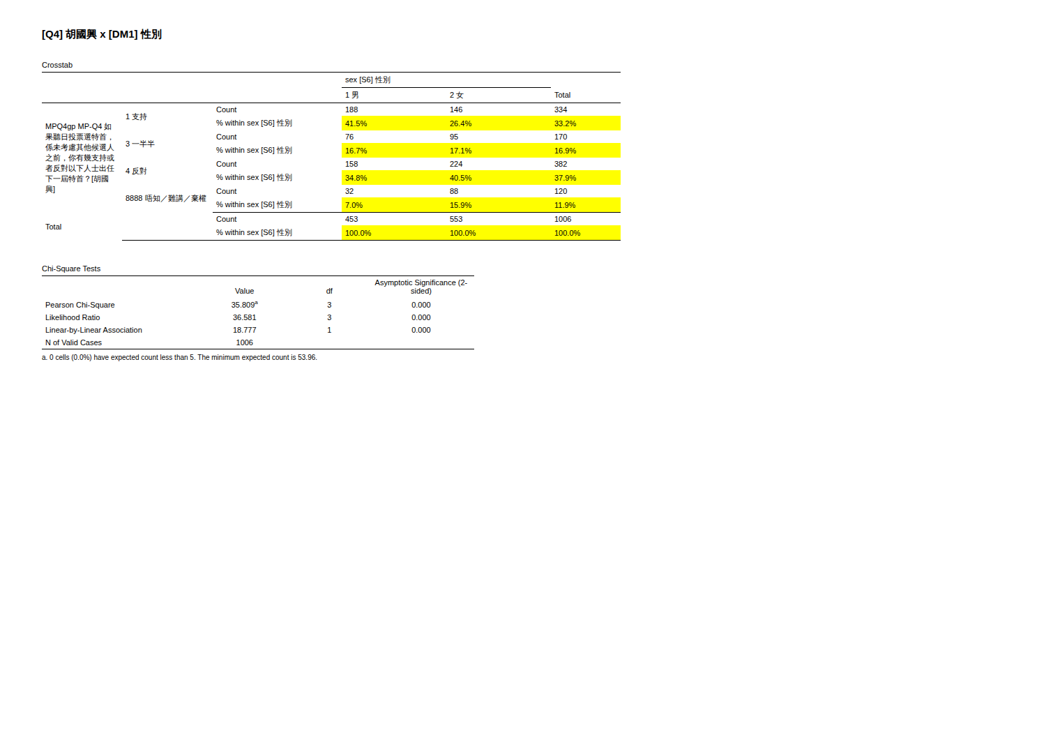[Q4] 胡國興 x [DM1] 性別
Crosstab
| | | | sex [S6] 性別 | |
| | | | 1 男 | 2 女 | Total |
| MPQ4gp MP-Q4 如果聽日投票選特首，係未考慮其他候選人之前，你有幾支持或者反對以下人士出任下一屆特首？[胡國興] | 1 支持 | Count | 188 | 146 | 334 |
| % within sex [S6] 性別 | 41.5% | 26.4% | 33.2% |
| 3 一半半 | Count | 76 | 95 | 170 |
| % within sex [S6] 性別 | 16.7% | 17.1% | 16.9% |
| 4 反對 | Count | 158 | 224 | 382 |
| % within sex [S6] 性別 | 34.8% | 40.5% | 37.9% |
| 8888 唔知／難講／棄權 | Count | 32 | 88 | 120 |
| % within sex [S6] 性別 | 7.0% | 15.9% | 11.9% |
| Total | | Count | 453 | 553 | 1006 |
| | % within sex [S6] 性別 | 100.0% | 100.0% | 100.0% |
Chi-Square Tests
| | Value | df | Asymptotic Significance (2-sided) |
| --- | --- | --- | --- |
| Pearson Chi-Square | 35.809 a | 3 | 0.000 |
| Likelihood Ratio | 36.581 | 3 | 0.000 |
| Linear-by-Linear Association | 18.777 | 1 | 0.000 |
| N of Valid Cases | 1006 | | |
a. 0 cells (0.0%) have expected count less than 5. The minimum expected count is 53.96.